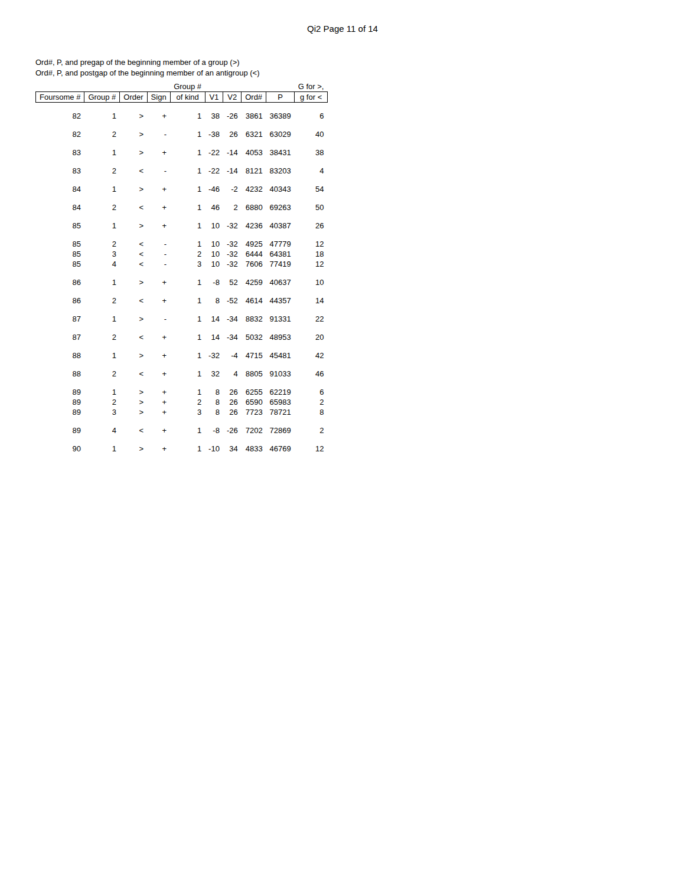Qi2 Page 11 of 14
Ord#, P, and pregap of the beginning member of a group (>)
Ord#, P, and postgap of the beginning member of an antigroup (<)
| | Group # | | G for >, |
| --- | --- | --- | --- |
| Foursome # | Group # | Order | Sign | of kind | V1 | V2 | Ord# | P | g for < |
| 82 | 1 | > | + | 1 | 38 | -26 | 3861 | 36389 | 6 |
| 82 | 2 | > | - | 1 | -38 | 26 | 6321 | 63029 | 40 |
| 83 | 1 | > | + | 1 | -22 | -14 | 4053 | 38431 | 38 |
| 83 | 2 | < | - | 1 | -22 | -14 | 8121 | 83203 | 4 |
| 84 | 1 | > | + | 1 | -46 | -2 | 4232 | 40343 | 54 |
| 84 | 2 | < | + | 1 | 46 | 2 | 6880 | 69263 | 50 |
| 85 | 1 | > | + | 1 | 10 | -32 | 4236 | 40387 | 26 |
| 85 | 2 | < | - | 1 | 10 | -32 | 4925 | 47779 | 12 |
| 85 | 3 | < | - | 2 | 10 | -32 | 6444 | 64381 | 18 |
| 85 | 4 | < | - | 3 | 10 | -32 | 7606 | 77419 | 12 |
| 86 | 1 | > | + | 1 | -8 | 52 | 4259 | 40637 | 10 |
| 86 | 2 | < | + | 1 | 8 | -52 | 4614 | 44357 | 14 |
| 87 | 1 | > | - | 1 | 14 | -34 | 8832 | 91331 | 22 |
| 87 | 2 | < | + | 1 | 14 | -34 | 5032 | 48953 | 20 |
| 88 | 1 | > | + | 1 | -32 | -4 | 4715 | 45481 | 42 |
| 88 | 2 | < | + | 1 | 32 | 4 | 8805 | 91033 | 46 |
| 89 | 1 | > | + | 1 | 8 | 26 | 6255 | 62219 | 6 |
| 89 | 2 | > | + | 2 | 8 | 26 | 6590 | 65983 | 2 |
| 89 | 3 | > | + | 3 | 8 | 26 | 7723 | 78721 | 8 |
| 89 | 4 | < | + | 1 | -8 | -26 | 7202 | 72869 | 2 |
| 90 | 1 | > | + | 1 | -10 | 34 | 4833 | 46769 | 12 |